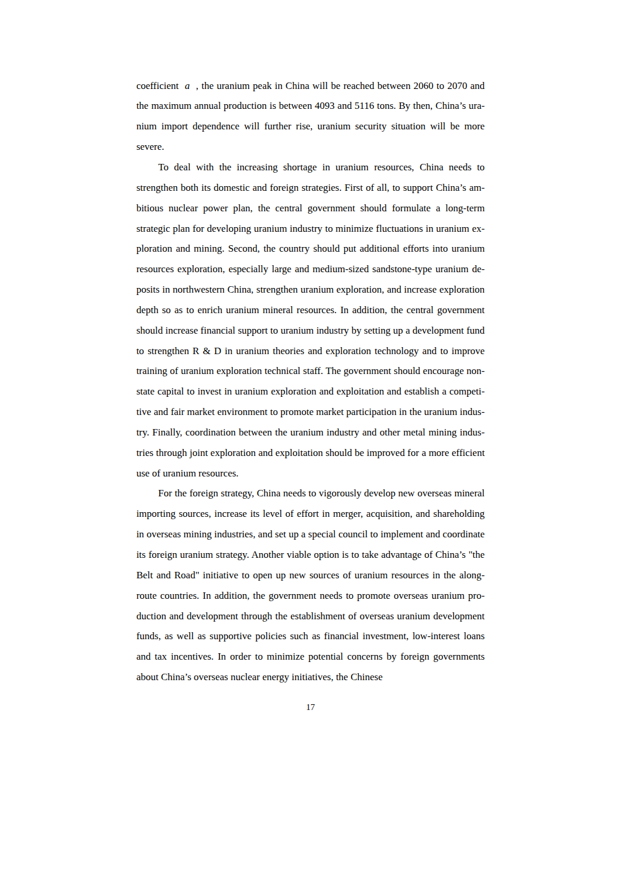coefficient a , the uranium peak in China will be reached between 2060 to 2070 and the maximum annual production is between 4093 and 5116 tons. By then, China’s uranium import dependence will further rise, uranium security situation will be more severe.
To deal with the increasing shortage in uranium resources, China needs to strengthen both its domestic and foreign strategies. First of all, to support China’s ambitious nuclear power plan, the central government should formulate a long-term strategic plan for developing uranium industry to minimize fluctuations in uranium exploration and mining. Second, the country should put additional efforts into uranium resources exploration, especially large and medium-sized sandstone-type uranium deposits in northwestern China, strengthen uranium exploration, and increase exploration depth so as to enrich uranium mineral resources. In addition, the central government should increase financial support to uranium industry by setting up a development fund to strengthen R & D in uranium theories and exploration technology and to improve training of uranium exploration technical staff. The government should encourage non-state capital to invest in uranium exploration and exploitation and establish a competitive and fair market environment to promote market participation in the uranium industry. Finally, coordination between the uranium industry and other metal mining industries through joint exploration and exploitation should be improved for a more efficient use of uranium resources.
For the foreign strategy, China needs to vigorously develop new overseas mineral importing sources, increase its level of effort in merger, acquisition, and shareholding in overseas mining industries, and set up a special council to implement and coordinate its foreign uranium strategy. Another viable option is to take advantage of China’s "the Belt and Road" initiative to open up new sources of uranium resources in the along-route countries. In addition, the government needs to promote overseas uranium production and development through the establishment of overseas uranium development funds, as well as supportive policies such as financial investment, low-interest loans and tax incentives. In order to minimize potential concerns by foreign governments about China’s overseas nuclear energy initiatives, the Chinese
17